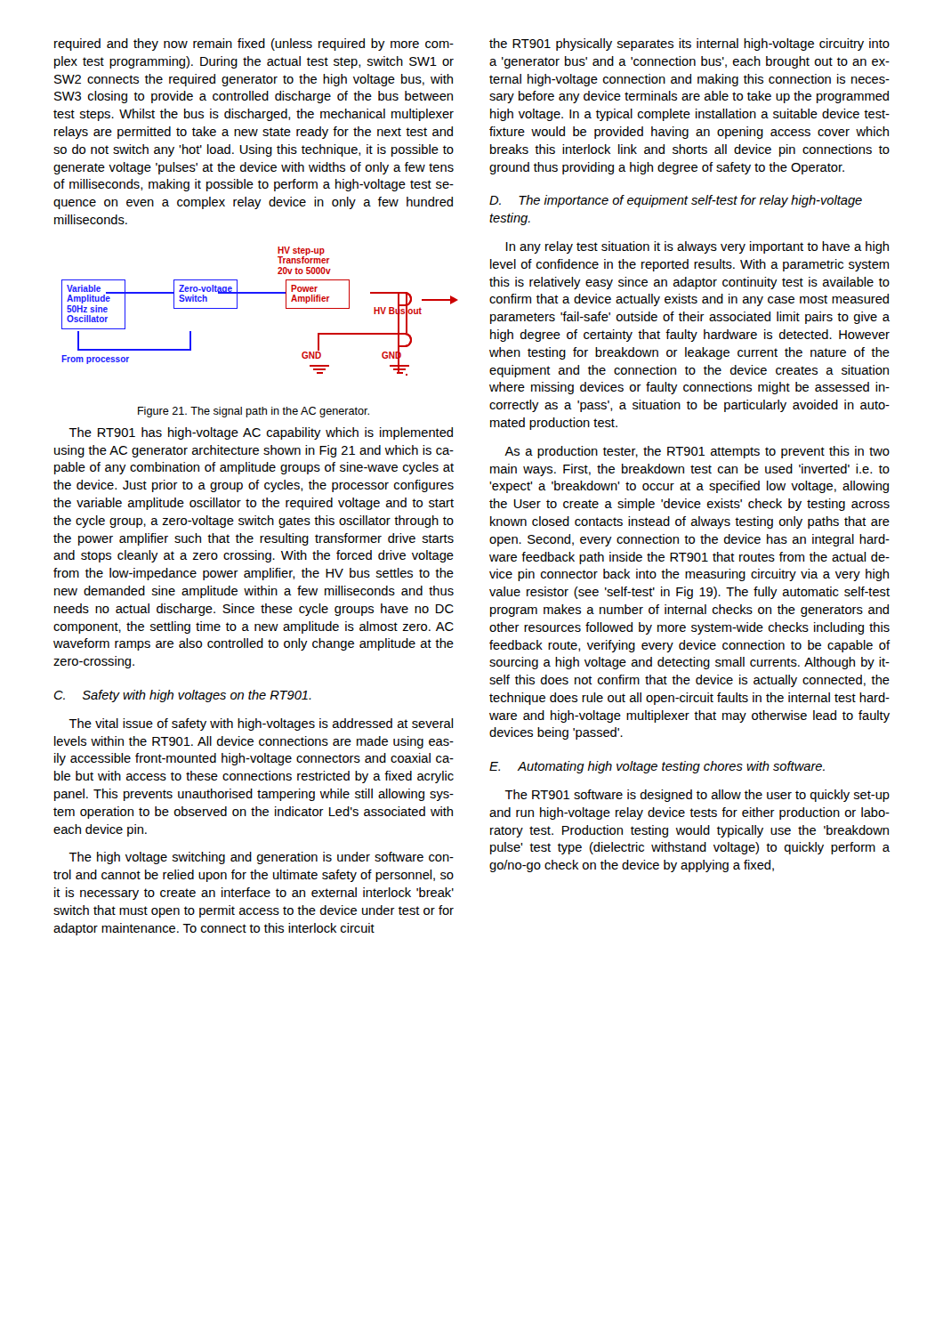required and they now remain fixed (unless required by more complex test programming). During the actual test step, switch SW1 or SW2 connects the required generator to the high voltage bus, with SW3 closing to provide a controlled discharge of the bus between test steps. Whilst the bus is discharged, the mechanical multiplexer relays are permitted to take a new state ready for the next test and so do not switch any 'hot' load. Using this technique, it is possible to generate voltage 'pulses' at the device with widths of only a few tens of milliseconds, making it possible to perform a high-voltage test sequence on even a complex relay device in only a few hundred milliseconds.
Variable
Amplitude
50Hz sine
Oscillator
Zero-voltage
Switch
Power
Amplifier
HV step-up
Transformer
20v to 5000v
HV Bus out
GND
GND
From processor
Figure 21. The signal path in the AC generator.
The RT901 has high-voltage AC capability which is implemented using the AC generator architecture shown in Fig 21 and which is capable of any combination of amplitude groups of sine-wave cycles at the device. Just prior to a group of cycles, the processor configures the variable amplitude oscillator to the required voltage and to start the cycle group, a zero-voltage switch gates this oscillator through to the power amplifier such that the resulting transformer drive starts and stops cleanly at a zero crossing. With the forced drive voltage from the low-impedance power amplifier, the HV bus settles to the new demanded sine amplitude within a few milliseconds and thus needs no actual discharge. Since these cycle groups have no DC component, the settling time to a new amplitude is almost zero. AC waveform ramps are also controlled to only change amplitude at the zero-crossing.
C. Safety with high voltages on the RT901.
The vital issue of safety with high-voltages is addressed at several levels within the RT901. All device connections are made using easily accessible front-mounted high-voltage connectors and coaxial cable but with access to these connections restricted by a fixed acrylic panel. This prevents unauthorised tampering while still allowing system operation to be observed on the indicator Led's associated with each device pin.
The high voltage switching and generation is under software control and cannot be relied upon for the ultimate safety of personnel, so it is necessary to create an interface to an external interlock 'break' switch that must open to permit access to the device under test or for adaptor maintenance. To connect to this interlock circuit
the RT901 physically separates its internal high-voltage circuitry into a 'generator bus' and a 'connection bus', each brought out to an external high-voltage connection and making this connection is necessary before any device terminals are able to take up the programmed high voltage. In a typical complete installation a suitable device test-fixture would be provided having an opening access cover which breaks this interlock link and shorts all device pin connections to ground thus providing a high degree of safety to the Operator.
D. The importance of equipment self-test for relay high-voltage testing.
In any relay test situation it is always very important to have a high level of confidence in the reported results. With a parametric system this is relatively easy since an adaptor continuity test is available to confirm that a device actually exists and in any case most measured parameters 'fail-safe' outside of their associated limit pairs to give a high degree of certainty that faulty hardware is detected. However when testing for breakdown or leakage current the nature of the equipment and the connection to the device creates a situation where missing devices or faulty connections might be assessed incorrectly as a 'pass', a situation to be particularly avoided in automated production test.
As a production tester, the RT901 attempts to prevent this in two main ways. First, the breakdown test can be used 'inverted' i.e. to 'expect' a 'breakdown' to occur at a specified low voltage, allowing the User to create a simple 'device exists' check by testing across known closed contacts instead of always testing only paths that are open. Second, every connection to the device has an integral hardware feedback path inside the RT901 that routes from the actual device pin connector back into the measuring circuitry via a very high value resistor (see 'self-test' in Fig 19). The fully automatic self-test program makes a number of internal checks on the generators and other resources followed by more system-wide checks including this feedback route, verifying every device connection to be capable of sourcing a high voltage and detecting small currents. Although by itself this does not confirm that the device is actually connected, the technique does rule out all open-circuit faults in the internal test hardware and high-voltage multiplexer that may otherwise lead to faulty devices being 'passed'.
E. Automating high voltage testing chores with software.
The RT901 software is designed to allow the user to quickly set-up and run high-voltage relay device tests for either production or laboratory test. Production testing would typically use the 'breakdown pulse' test type (dielectric withstand voltage) to quickly perform a go/no-go check on the device by applying a fixed,